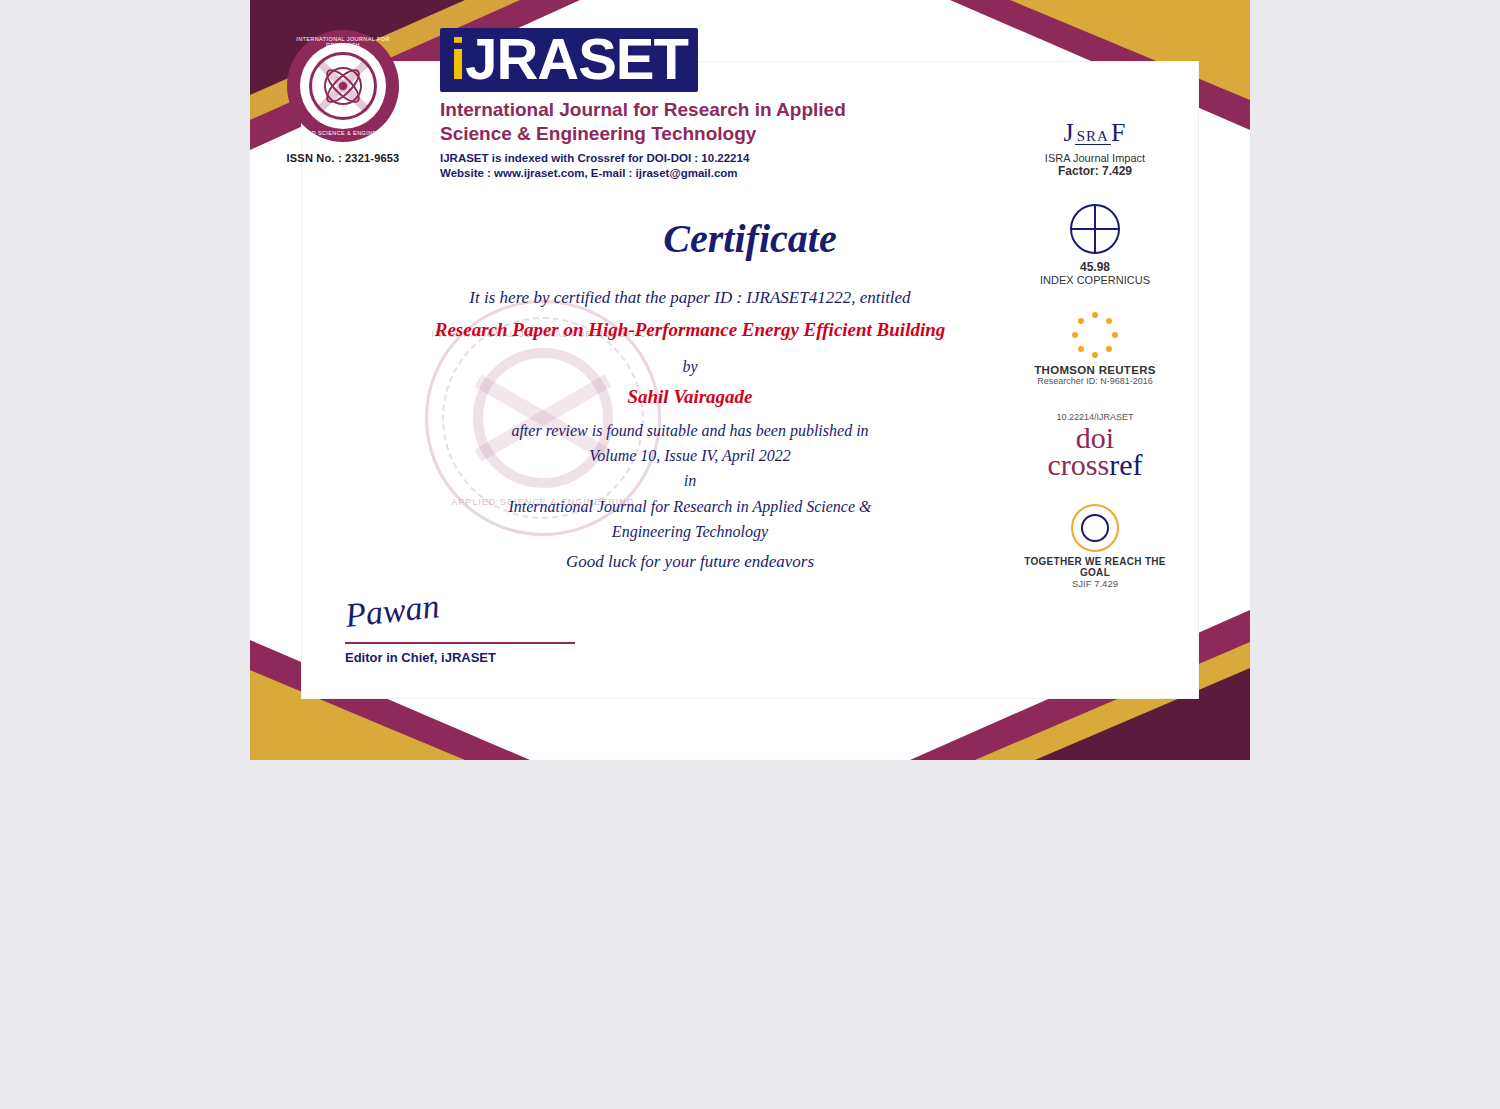International Journal for Research
Applied Science & Engineering
ISSN No. : 2321-9653
iJRASET
International Journal for Research in Applied
Science & Engineering Technology
IJRASET is indexed with Crossref for DOI-DOI : 10.22214
Website : www.ijraset.com, E-mail : ijraset@gmail.com
Certificate
International Journal for Research
Applied Science & Engineering
It is here by certified that the paper ID : IJRASET41222, entitled
Research Paper on High-Performance Energy Efficient Building
by
Sahil Vairagade
after review is found suitable and has been published in
Volume 10, Issue IV, April 2022
in
International Journal for Research in Applied Science &
Engineering Technology
Good luck for your future endeavors
JSRAF
ISRA Journal Impact
Factor: 7.429
45.98
INDEX COPERNICUS
THOMSON REUTERS
Researcher ID: N-9681-2016
10.22214/IJRASET
doi
crossref
TOGETHER WE REACH THE GOAL
SJIF 7.429
Pawan
Editor in Chief, iJRASET